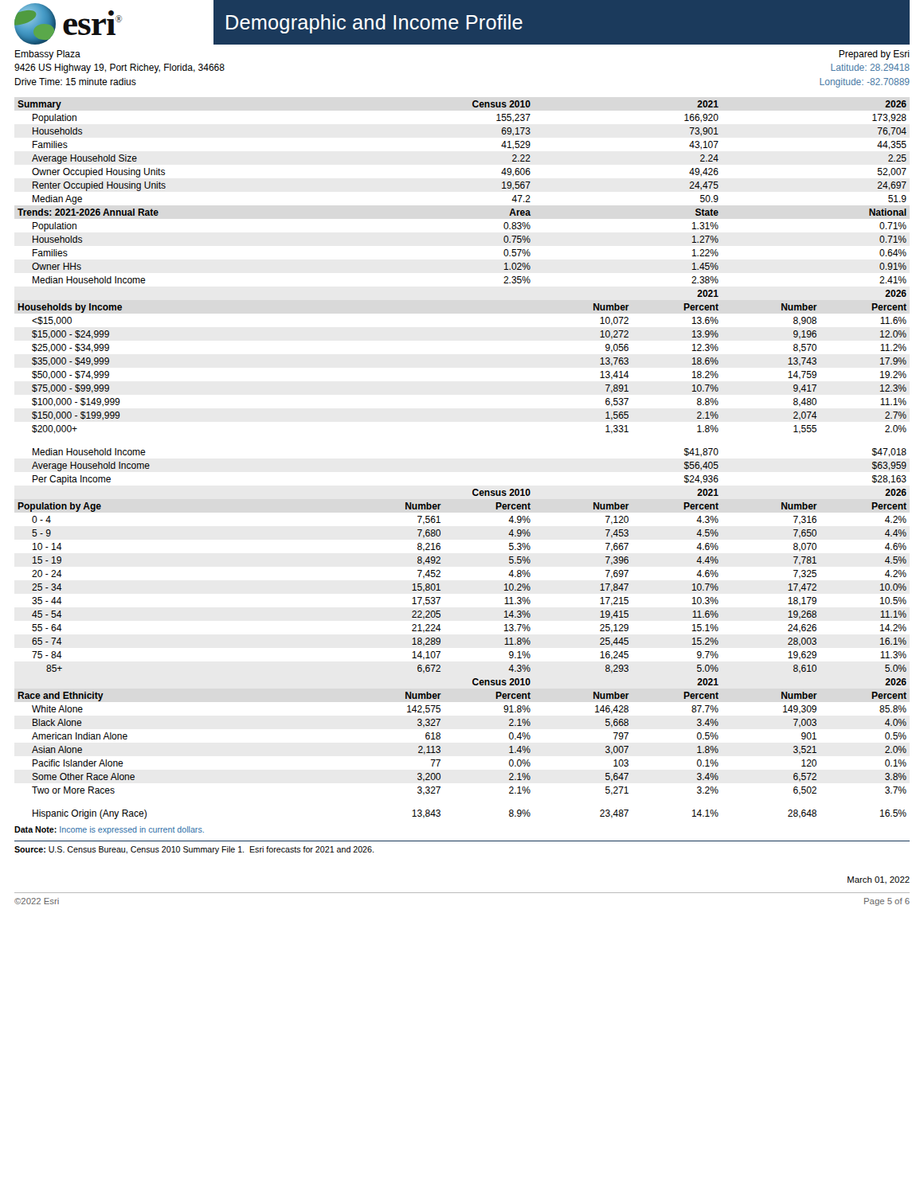esri®
Demographic and Income Profile
Embassy Plaza
9426 US Highway 19, Port Richey, Florida, 34668
Drive Time: 15 minute radius
Prepared by Esri
Latitude: 28.29418
Longitude: -82.70889
| Summary | Census 2010 | 2021 | 2026 |
| Population | 155,237 | 166,920 | 173,928 |
| Households | 69,173 | 73,901 | 76,704 |
| Families | 41,529 | 43,107 | 44,355 |
| Average Household Size | 2.22 | 2.24 | 2.25 |
| Owner Occupied Housing Units | 49,606 | 49,426 | 52,007 |
| Renter Occupied Housing Units | 19,567 | 24,475 | 24,697 |
| Median Age | 47.2 | 50.9 | 51.9 |
| Trends: 2021-2026 Annual Rate | Area | State | National |
| Population | 0.83% | 1.31% | 0.71% |
| Households | 0.75% | 1.27% | 0.71% |
| Families | 0.57% | 1.22% | 0.64% |
| Owner HHs | 1.02% | 1.45% | 0.91% |
| Median Household Income | 2.35% | 2.38% | 2.41% |
| | | 2021 | 2026 |
| Households by Income | | Number | Percent | Number | Percent |
| <$15,000 | | 10,072 | 13.6% | 8,908 | 11.6% |
| $15,000 - $24,999 | | 10,272 | 13.9% | 9,196 | 12.0% |
| $25,000 - $34,999 | | 9,056 | 12.3% | 8,570 | 11.2% |
| $35,000 - $49,999 | | 13,763 | 18.6% | 13,743 | 17.9% |
| $50,000 - $74,999 | | 13,414 | 18.2% | 14,759 | 19.2% |
| $75,000 - $99,999 | | 7,891 | 10.7% | 9,417 | 12.3% |
| $100,000 - $149,999 | | 6,537 | 8.8% | 8,480 | 11.1% |
| $150,000 - $199,999 | | 1,565 | 2.1% | 2,074 | 2.7% |
| $200,000+ | | 1,331 | 1.8% | 1,555 | 2.0% |
| Median Household Income | | $41,870 | $47,018 |
| Average Household Income | | $56,405 | $63,959 |
| Per Capita Income | | $24,936 | $28,163 |
| | Census 2010 | 2021 | 2026 |
| Population by Age | Number | Percent | Number | Percent | Number | Percent |
| 0 - 4 | 7,561 | 4.9% | 7,120 | 4.3% | 7,316 | 4.2% |
| 5 - 9 | 7,680 | 4.9% | 7,453 | 4.5% | 7,650 | 4.4% |
| 10 - 14 | 8,216 | 5.3% | 7,667 | 4.6% | 8,070 | 4.6% |
| 15 - 19 | 8,492 | 5.5% | 7,396 | 4.4% | 7,781 | 4.5% |
| 20 - 24 | 7,452 | 4.8% | 7,697 | 4.6% | 7,325 | 4.2% |
| 25 - 34 | 15,801 | 10.2% | 17,847 | 10.7% | 17,472 | 10.0% |
| 35 - 44 | 17,537 | 11.3% | 17,215 | 10.3% | 18,179 | 10.5% |
| 45 - 54 | 22,205 | 14.3% | 19,415 | 11.6% | 19,268 | 11.1% |
| 55 - 64 | 21,224 | 13.7% | 25,129 | 15.1% | 24,626 | 14.2% |
| 65 - 74 | 18,289 | 11.8% | 25,445 | 15.2% | 28,003 | 16.1% |
| 75 - 84 | 14,107 | 9.1% | 16,245 | 9.7% | 19,629 | 11.3% |
| 85+ | 6,672 | 4.3% | 8,293 | 5.0% | 8,610 | 5.0% |
| | Census 2010 | 2021 | 2026 |
| Race and Ethnicity | Number | Percent | Number | Percent | Number | Percent |
| White Alone | 142,575 | 91.8% | 146,428 | 87.7% | 149,309 | 85.8% |
| Black Alone | 3,327 | 2.1% | 5,668 | 3.4% | 7,003 | 4.0% |
| American Indian Alone | 618 | 0.4% | 797 | 0.5% | 901 | 0.5% |
| Asian Alone | 2,113 | 1.4% | 3,007 | 1.8% | 3,521 | 2.0% |
| Pacific Islander Alone | 77 | 0.0% | 103 | 0.1% | 120 | 0.1% |
| Some Other Race Alone | 3,200 | 2.1% | 5,647 | 3.4% | 6,572 | 3.8% |
| Two or More Races | 3,327 | 2.1% | 5,271 | 3.2% | 6,502 | 3.7% |
| Hispanic Origin (Any Race) | 13,843 | 8.9% | 23,487 | 14.1% | 28,648 | 16.5% |
Data Note: Income is expressed in current dollars.
Source: U.S. Census Bureau, Census 2010 Summary File 1. Esri forecasts for 2021 and 2026.
March 01, 2022
©2022 Esri
Page 5 of 6